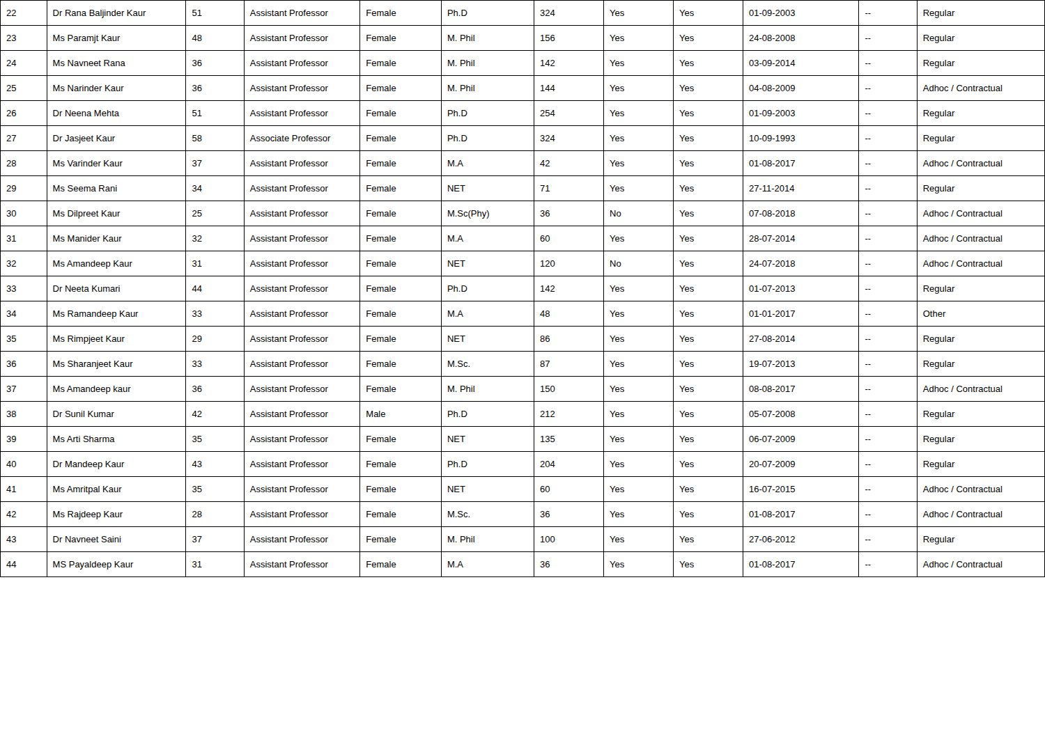| 22 | Dr Rana Baljinder Kaur | 51 | Assistant Professor | Female | Ph.D | 324 | Yes | Yes | 01-09-2003 | -- | Regular |
| 23 | Ms Paramjt Kaur | 48 | Assistant Professor | Female | M. Phil | 156 | Yes | Yes | 24-08-2008 | -- | Regular |
| 24 | Ms Navneet Rana | 36 | Assistant Professor | Female | M. Phil | 142 | Yes | Yes | 03-09-2014 | -- | Regular |
| 25 | Ms Narinder Kaur | 36 | Assistant Professor | Female | M. Phil | 144 | Yes | Yes | 04-08-2009 | -- | Adhoc / Contractual |
| 26 | Dr Neena Mehta | 51 | Assistant Professor | Female | Ph.D | 254 | Yes | Yes | 01-09-2003 | -- | Regular |
| 27 | Dr Jasjeet Kaur | 58 | Associate Professor | Female | Ph.D | 324 | Yes | Yes | 10-09-1993 | -- | Regular |
| 28 | Ms Varinder Kaur | 37 | Assistant Professor | Female | M.A | 42 | Yes | Yes | 01-08-2017 | -- | Adhoc / Contractual |
| 29 | Ms Seema Rani | 34 | Assistant Professor | Female | NET | 71 | Yes | Yes | 27-11-2014 | -- | Regular |
| 30 | Ms Dilpreet Kaur | 25 | Assistant Professor | Female | M.Sc(Phy) | 36 | No | Yes | 07-08-2018 | -- | Adhoc / Contractual |
| 31 | Ms Manider Kaur | 32 | Assistant Professor | Female | M.A | 60 | Yes | Yes | 28-07-2014 | -- | Adhoc / Contractual |
| 32 | Ms Amandeep Kaur | 31 | Assistant Professor | Female | NET | 120 | No | Yes | 24-07-2018 | -- | Adhoc / Contractual |
| 33 | Dr Neeta Kumari | 44 | Assistant Professor | Female | Ph.D | 142 | Yes | Yes | 01-07-2013 | -- | Regular |
| 34 | Ms Ramandeep Kaur | 33 | Assistant Professor | Female | M.A | 48 | Yes | Yes | 01-01-2017 | -- | Other |
| 35 | Ms Rimpjeet Kaur | 29 | Assistant Professor | Female | NET | 86 | Yes | Yes | 27-08-2014 | -- | Regular |
| 36 | Ms Sharanjeet Kaur | 33 | Assistant Professor | Female | M.Sc. | 87 | Yes | Yes | 19-07-2013 | -- | Regular |
| 37 | Ms Amandeep kaur | 36 | Assistant Professor | Female | M. Phil | 150 | Yes | Yes | 08-08-2017 | -- | Adhoc / Contractual |
| 38 | Dr Sunil Kumar | 42 | Assistant Professor | Male | Ph.D | 212 | Yes | Yes | 05-07-2008 | -- | Regular |
| 39 | Ms Arti Sharma | 35 | Assistant Professor | Female | NET | 135 | Yes | Yes | 06-07-2009 | -- | Regular |
| 40 | Dr Mandeep Kaur | 43 | Assistant Professor | Female | Ph.D | 204 | Yes | Yes | 20-07-2009 | -- | Regular |
| 41 | Ms Amritpal Kaur | 35 | Assistant Professor | Female | NET | 60 | Yes | Yes | 16-07-2015 | -- | Adhoc / Contractual |
| 42 | Ms Rajdeep Kaur | 28 | Assistant Professor | Female | M.Sc. | 36 | Yes | Yes | 01-08-2017 | -- | Adhoc / Contractual |
| 43 | Dr Navneet Saini | 37 | Assistant Professor | Female | M. Phil | 100 | Yes | Yes | 27-06-2012 | -- | Regular |
| 44 | MS Payaldeep Kaur | 31 | Assistant Professor | Female | M.A | 36 | Yes | Yes | 01-08-2017 | -- | Adhoc / Contractual |